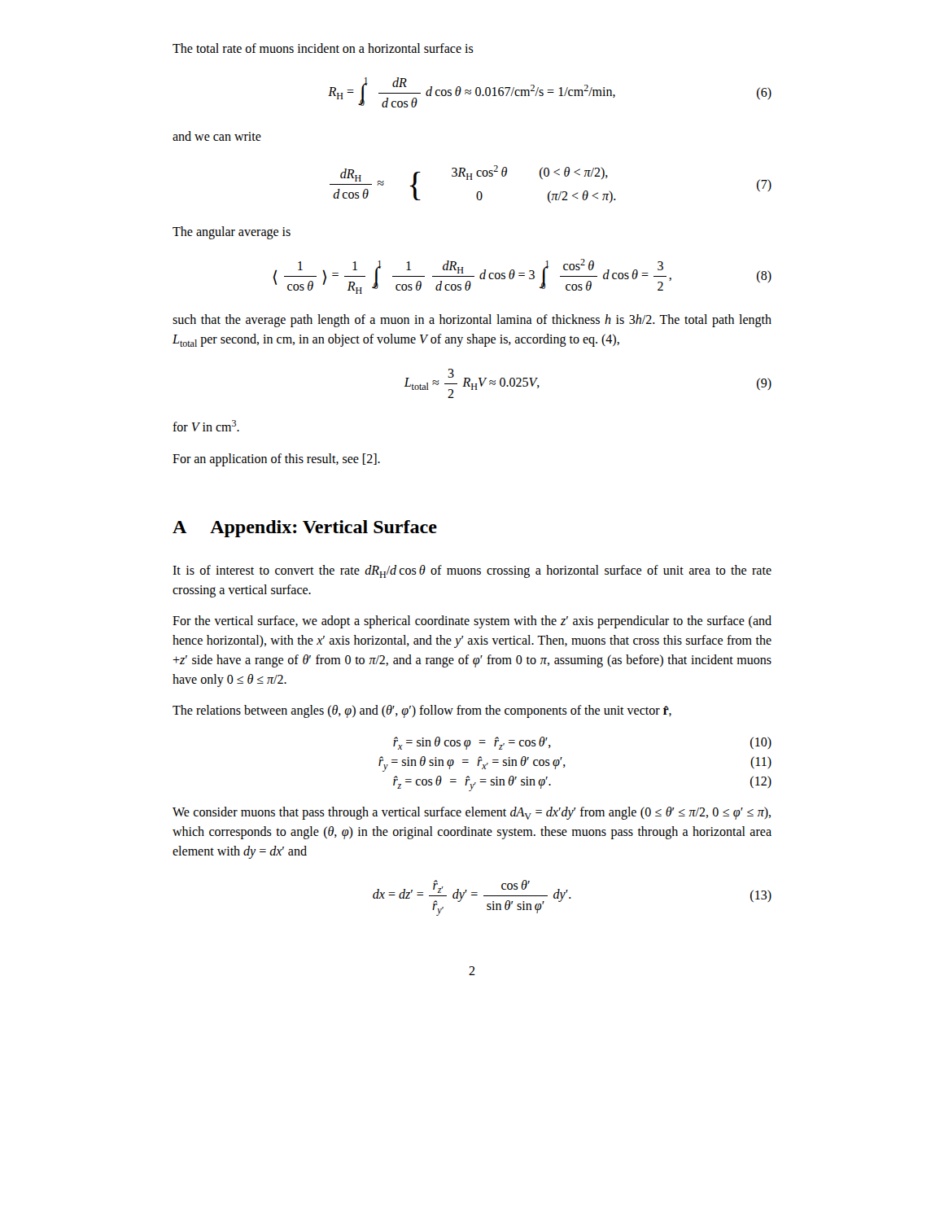The total rate of muons incident on a horizontal surface is
RH = ∫10 dR d cos θ d cos θ ≈ 0.0167/cm2/s = 1/cm2/min,
(6)
and we can write
| dR H d cos θ ≈ | { | 3 R H cos 2 θ | (0 < θ < π /2), |
| 0 | ( π /2 < θ < π ). |
(7)
The angular average is
⟨ 1 cos θ ⟩ = 1 RH ∫10 1 cos θ dRH d cos θ d cos θ = 3 ∫10 cos2 θ cos θ d cos θ = 32,
(8)
such that the average path length of a muon in a horizontal lamina of thickness h is 3h/2. The total path length Ltotal per second, in cm, in an object of volume V of any shape is, according to eq. (4),
Ltotal ≈ 32 RHV ≈ 0.025V,
(9)
for V in cm3.
For an application of this result, see [2].
AAppendix: Vertical Surface
It is of interest to convert the rate dRH/d cos θ of muons crossing a horizontal surface of unit area to the rate crossing a vertical surface.
For the vertical surface, we adopt a spherical coordinate system with the z′ axis perpendicular to the surface (and hence horizontal), with the x′ axis horizontal, and the y′ axis vertical. Then, muons that cross this surface from the +z′ side have a range of θ′ from 0 to π/2, and a range of φ′ from 0 to π, assuming (as before) that incident muons have only 0 ≤ θ ≤ π/2.
The relations between angles (θ, φ) and (θ′, φ′) follow from the components of the unit vector r̂,
r̂x = sin θ cos φ
=
r̂z′ = cos θ′,
(10)
r̂y = sin θ sin φ
=
r̂x′ = sin θ′ cos φ′,
(11)
r̂z = cos θ
=
r̂y′ = sin θ′ sin φ′.
(12)
We consider muons that pass through a vertical surface element dAV = dx′dy′ from angle (0 ≤ θ′ ≤ π/2, 0 ≤ φ′ ≤ π), which corresponds to angle (θ, φ) in the original coordinate system. these muons pass through a horizontal area element with dy = dx′ and
dx = dz′ = r̂z′r̂y′ dy′ = cos θ′sin θ′ sin φ′ dy′.
(13)
2